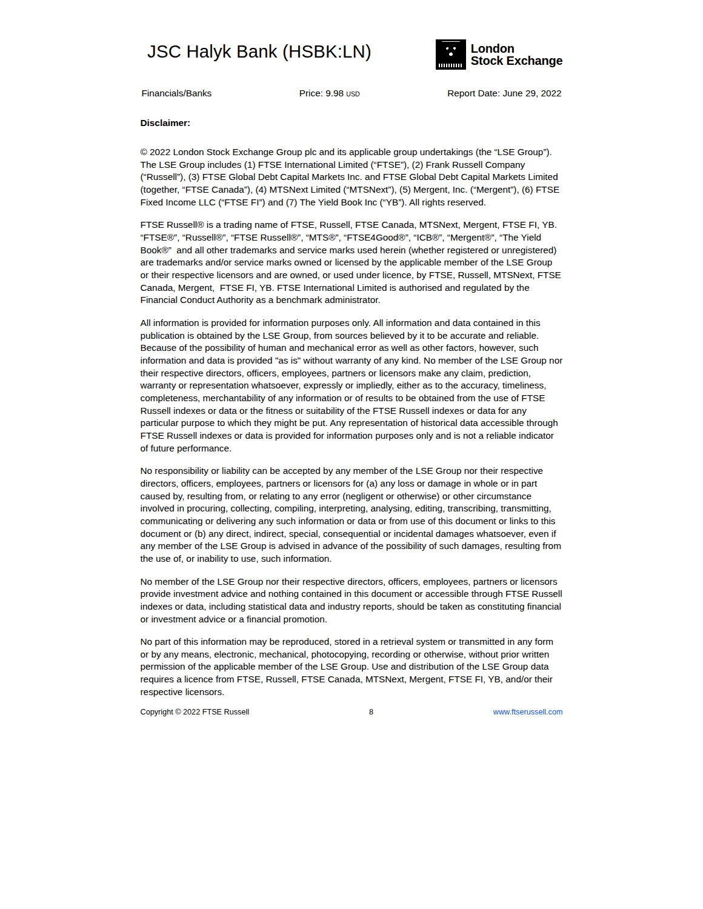JSC Halyk Bank (HSBK:LN)
London
Stock Exchange
Financials/Banks
Price: 9.98 USD
Report Date: June 29, 2022
Disclaimer:
© 2022 London Stock Exchange Group plc and its applicable group undertakings (the “LSE Group”). The LSE Group includes (1) FTSE International Limited (“FTSE”), (2) Frank Russell Company (“Russell”), (3) FTSE Global Debt Capital Markets Inc. and FTSE Global Debt Capital Markets Limited (together, “FTSE Canada”), (4) MTSNext Limited (“MTSNext”), (5) Mergent, Inc. (“Mergent”), (6) FTSE Fixed Income LLC (“FTSE FI”) and (7) The Yield Book Inc (“YB”). All rights reserved.
FTSE Russell® is a trading name of FTSE, Russell, FTSE Canada, MTSNext, Mergent, FTSE FI, YB. “FTSE®”, “Russell®”, “FTSE Russell®”, “MTS®”, “FTSE4Good®”, “ICB®”, “Mergent®”, “The Yield Book®” and all other trademarks and service marks used herein (whether registered or unregistered) are trademarks and/or service marks owned or licensed by the applicable member of the LSE Group or their respective licensors and are owned, or used under licence, by FTSE, Russell, MTSNext, FTSE Canada, Mergent, FTSE FI, YB. FTSE International Limited is authorised and regulated by the Financial Conduct Authority as a benchmark administrator.
All information is provided for information purposes only. All information and data contained in this publication is obtained by the LSE Group, from sources believed by it to be accurate and reliable. Because of the possibility of human and mechanical error as well as other factors, however, such information and data is provided "as is" without warranty of any kind. No member of the LSE Group nor their respective directors, officers, employees, partners or licensors make any claim, prediction, warranty or representation whatsoever, expressly or impliedly, either as to the accuracy, timeliness, completeness, merchantability of any information or of results to be obtained from the use of FTSE Russell indexes or data or the fitness or suitability of the FTSE Russell indexes or data for any particular purpose to which they might be put. Any representation of historical data accessible through FTSE Russell indexes or data is provided for information purposes only and is not a reliable indicator of future performance.
No responsibility or liability can be accepted by any member of the LSE Group nor their respective directors, officers, employees, partners or licensors for (a) any loss or damage in whole or in part caused by, resulting from, or relating to any error (negligent or otherwise) or other circumstance involved in procuring, collecting, compiling, interpreting, analysing, editing, transcribing, transmitting, communicating or delivering any such information or data or from use of this document or links to this document or (b) any direct, indirect, special, consequential or incidental damages whatsoever, even if any member of the LSE Group is advised in advance of the possibility of such damages, resulting from the use of, or inability to use, such information.
No member of the LSE Group nor their respective directors, officers, employees, partners or licensors provide investment advice and nothing contained in this document or accessible through FTSE Russell indexes or data, including statistical data and industry reports, should be taken as constituting financial or investment advice or a financial promotion.
No part of this information may be reproduced, stored in a retrieval system or transmitted in any form or by any means, electronic, mechanical, photocopying, recording or otherwise, without prior written permission of the applicable member of the LSE Group. Use and distribution of the LSE Group data requires a licence from FTSE, Russell, FTSE Canada, MTSNext, Mergent, FTSE FI, YB, and/or their respective licensors.
Copyright © 2022 FTSE Russell
8
www.ftserussell.com